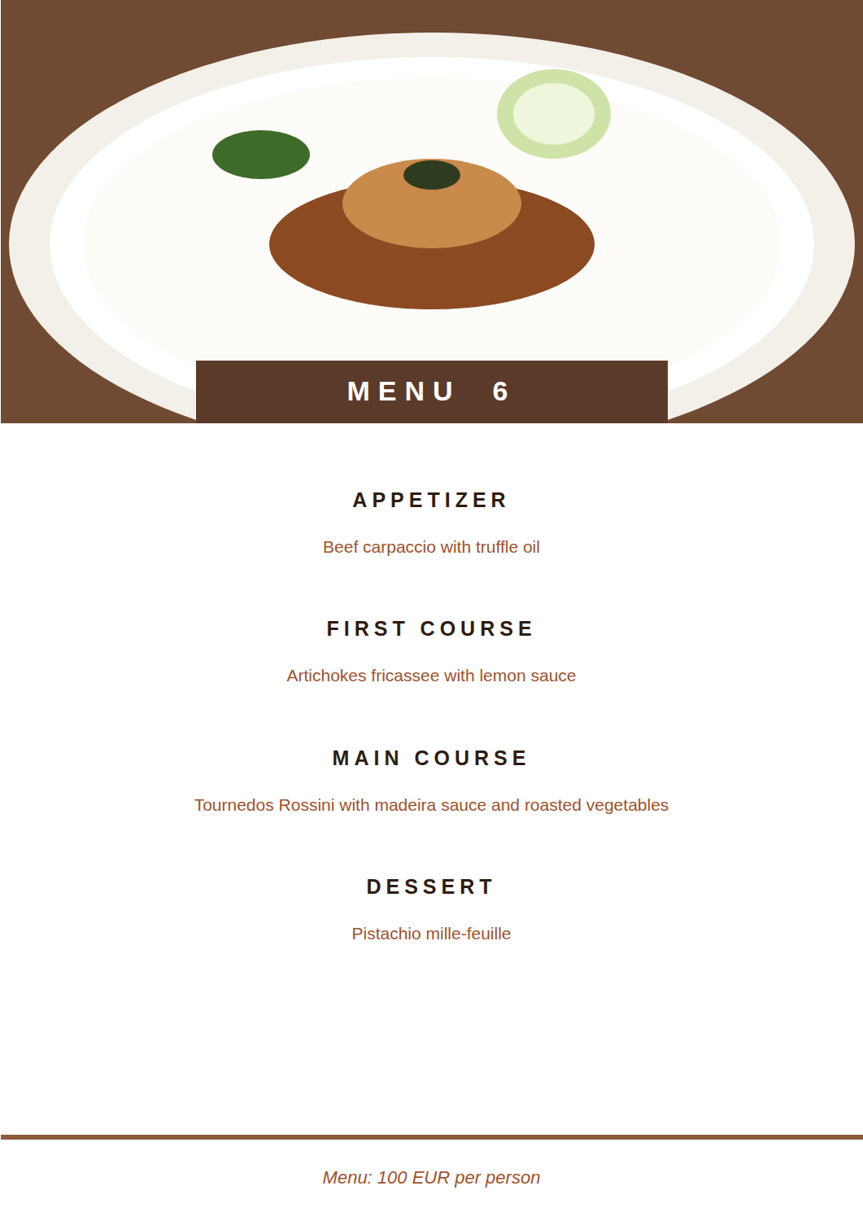MENU 6
Appetizer
Beef carpaccio with truffle oil
First Course
Artichokes fricassee with lemon sauce
Main Course
Tournedos Rossini with madeira sauce and roasted vegetables
Dessert
Pistachio mille-feuille
Menu: 100 EUR per person